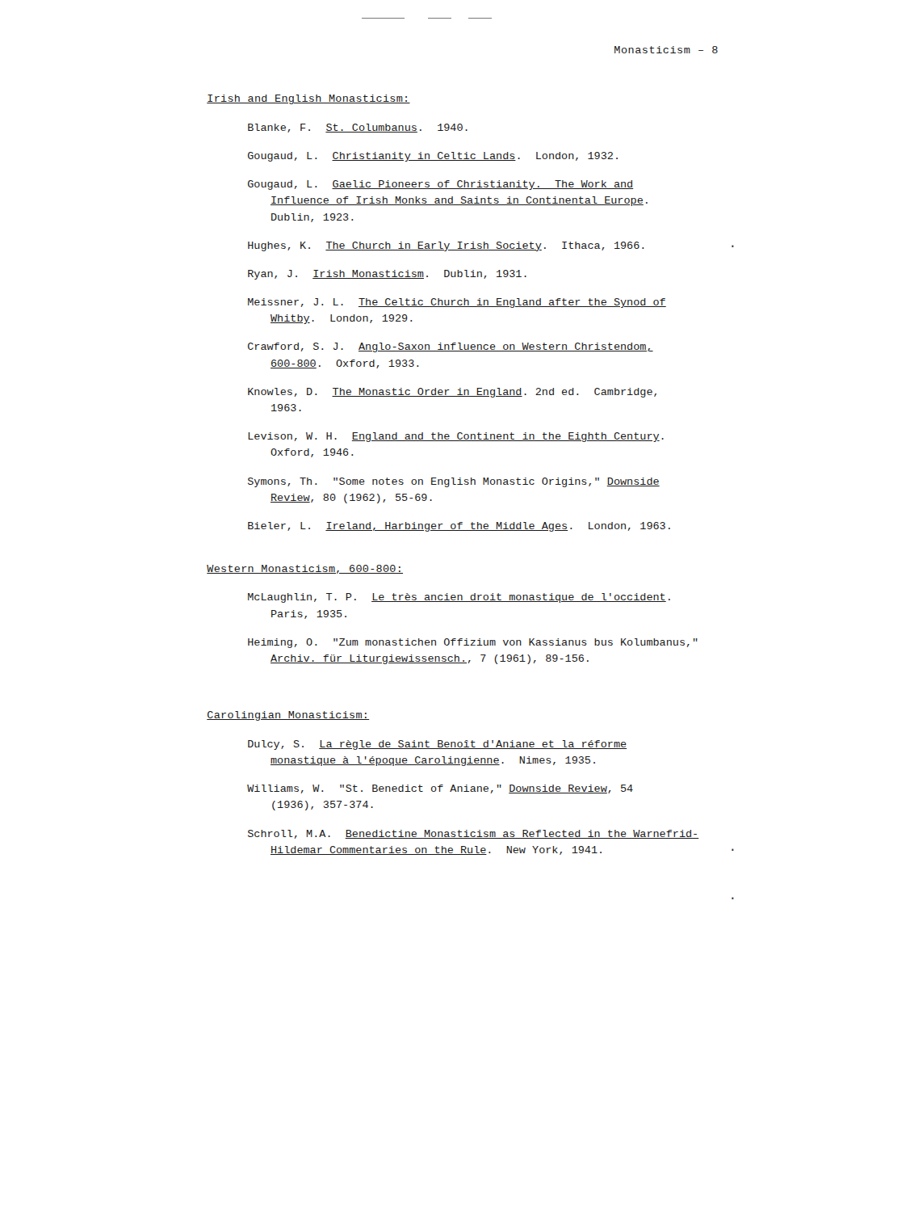Monasticism – 8
Irish and English Monasticism:
Blanke, F. St. Columbanus. 1940.
Gougaud, L. Christianity in Celtic Lands. London, 1932.
Gougaud, L. Gaelic Pioneers of Christianity. The Work and
Influence of Irish Monks and Saints in Continental Europe.
Dublin, 1923.
Hughes, K. The Church in Early Irish Society. Ithaca, 1966.
Ryan, J. Irish Monasticism. Dublin, 1931.
Meissner, J. L. The Celtic Church in England after the Synod of
Whitby. London, 1929.
Crawford, S. J. Anglo-Saxon influence on Western Christendom,
600-800. Oxford, 1933.
Knowles, D. The Monastic Order in England. 2nd ed. Cambridge,
1963.
Levison, W. H. England and the Continent in the Eighth Century.
Oxford, 1946.
Symons, Th. "Some notes on English Monastic Origins," Downside
Review, 80 (1962), 55-69.
Bieler, L. Ireland, Harbinger of the Middle Ages. London, 1963.
Western Monasticism, 600-800:
McLaughlin, T. P. Le très ancien droit monastique de l'occident.
Paris, 1935.
Heiming, O. "Zum monastichen Offizium von Kassianus bus Kolumbanus,"
Archiv. für Liturgiewissensch., 7 (1961), 89-156.
Carolingian Monasticism:
Dulcy, S. La règle de Saint Benoît d'Aniane et la réforme
monastique à l'époque Carolingienne. Nimes, 1935.
Williams, W. "St. Benedict of Aniane," Downside Review, 54
(1936), 357-374.
Schroll, M.A. Benedictine Monasticism as Reflected in the Warnefrid-
Hildemar Commentaries on the Rule. New York, 1941.